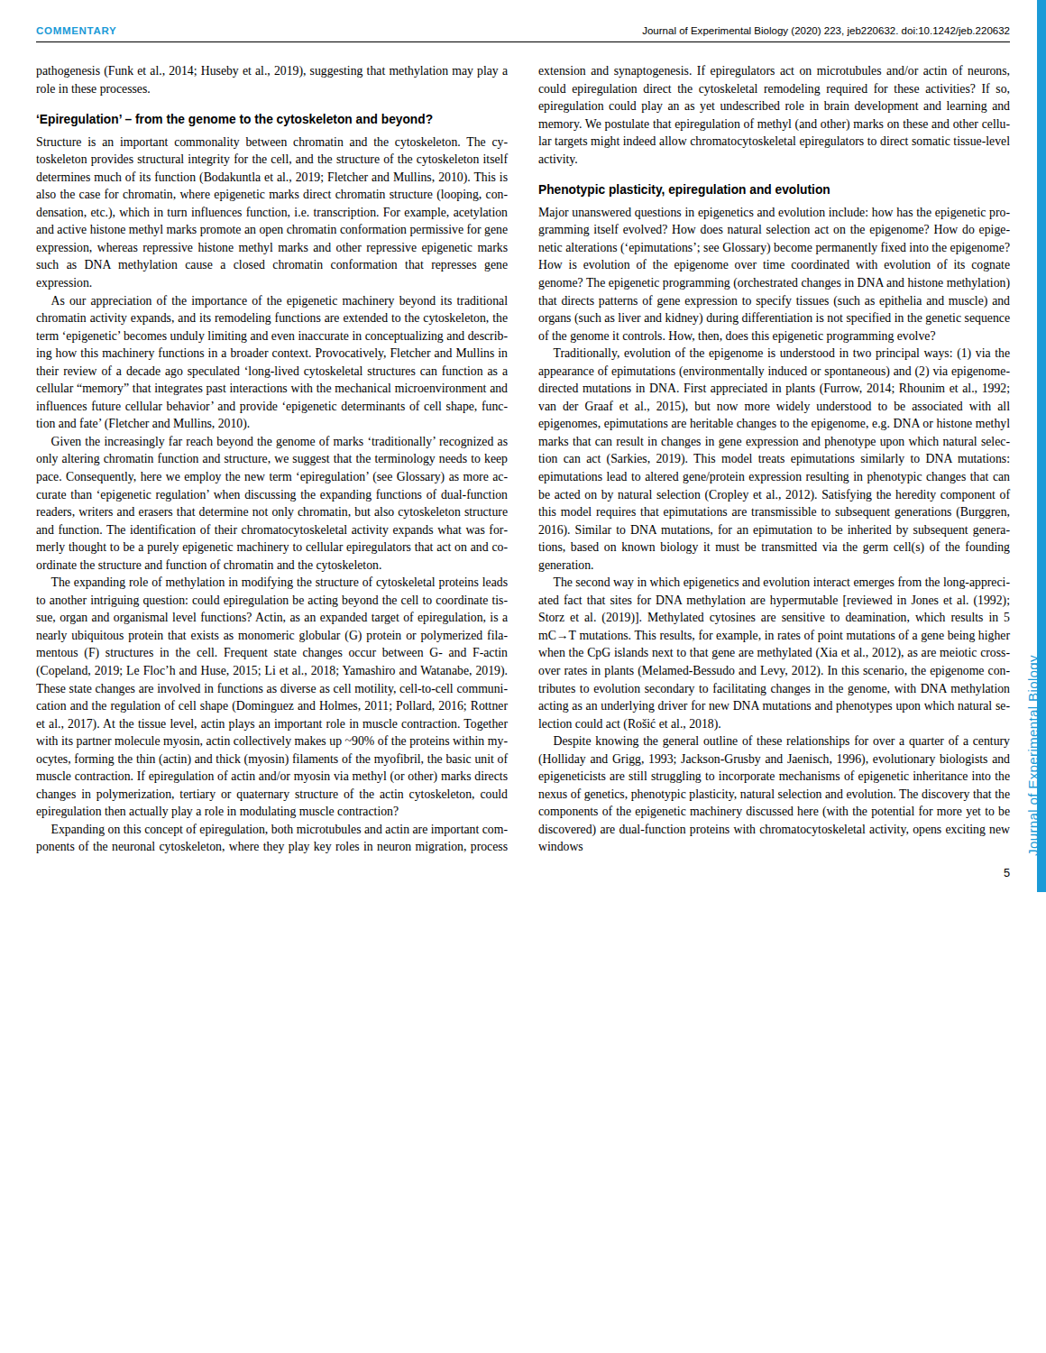COMMENTARY Journal of Experimental Biology (2020) 223, jeb220632. doi:10.1242/jeb.220632
pathogenesis (Funk et al., 2014; Huseby et al., 2019), suggesting that methylation may play a role in these processes.
‘Epiregulation’ – from the genome to the cytoskeleton and beyond?
Structure is an important commonality between chromatin and the cytoskeleton. The cytoskeleton provides structural integrity for the cell, and the structure of the cytoskeleton itself determines much of its function (Bodakuntla et al., 2019; Fletcher and Mullins, 2010). This is also the case for chromatin, where epigenetic marks direct chromatin structure (looping, condensation, etc.), which in turn influences function, i.e. transcription. For example, acetylation and active histone methyl marks promote an open chromatin conformation permissive for gene expression, whereas repressive histone methyl marks and other repressive epigenetic marks such as DNA methylation cause a closed chromatin conformation that represses gene expression.
As our appreciation of the importance of the epigenetic machinery beyond its traditional chromatin activity expands, and its remodeling functions are extended to the cytoskeleton, the term ‘epigenetic’ becomes unduly limiting and even inaccurate in conceptualizing and describing how this machinery functions in a broader context. Provocatively, Fletcher and Mullins in their review of a decade ago speculated ‘long-lived cytoskeletal structures can function as a cellular “memory” that integrates past interactions with the mechanical microenvironment and influences future cellular behavior’ and provide ‘epigenetic determinants of cell shape, function and fate’ (Fletcher and Mullins, 2010).
Given the increasingly far reach beyond the genome of marks ‘traditionally’ recognized as only altering chromatin function and structure, we suggest that the terminology needs to keep pace. Consequently, here we employ the new term ‘epiregulation’ (see Glossary) as more accurate than ‘epigenetic regulation’ when discussing the expanding functions of dual-function readers, writers and erasers that determine not only chromatin, but also cytoskeleton structure and function. The identification of their chromatocytoskeletal activity expands what was formerly thought to be a purely epigenetic machinery to cellular epiregulators that act on and coordinate the structure and function of chromatin and the cytoskeleton.
The expanding role of methylation in modifying the structure of cytoskeletal proteins leads to another intriguing question: could epiregulation be acting beyond the cell to coordinate tissue, organ and organismal level functions? Actin, as an expanded target of epiregulation, is a nearly ubiquitous protein that exists as monomeric globular (G) protein or polymerized filamentous (F) structures in the cell. Frequent state changes occur between G- and F-actin (Copeland, 2019; Le Floc’h and Huse, 2015; Li et al., 2018; Yamashiro and Watanabe, 2019). These state changes are involved in functions as diverse as cell motility, cell-to-cell communication and the regulation of cell shape (Dominguez and Holmes, 2011; Pollard, 2016; Rottner et al., 2017). At the tissue level, actin plays an important role in muscle contraction. Together with its partner molecule myosin, actin collectively makes up ~90% of the proteins within myocytes, forming the thin (actin) and thick (myosin) filaments of the myofibril, the basic unit of muscle contraction. If epiregulation of actin and/or myosin via methyl (or other) marks directs changes in polymerization, tertiary or quaternary structure of the actin cytoskeleton, could epiregulation then actually play a role in modulating muscle contraction?
Expanding on this concept of epiregulation, both microtubules and actin are important components of the neuronal cytoskeleton, where they play key roles in neuron migration, process extension and synaptogenesis. If epiregulators act on microtubules and/or actin of neurons, could epiregulation direct the cytoskeletal remodeling required for these activities? If so, epiregulation could play an as yet undescribed role in brain development and learning and memory. We postulate that epiregulation of methyl (and other) marks on these and other cellular targets might indeed allow chromatocytoskeletal epiregulators to direct somatic tissue-level activity.
Phenotypic plasticity, epiregulation and evolution
Major unanswered questions in epigenetics and evolution include: how has the epigenetic programming itself evolved? How does natural selection act on the epigenome? How do epigenetic alterations (‘epimutations’; see Glossary) become permanently fixed into the epigenome? How is evolution of the epigenome over time coordinated with evolution of its cognate genome? The epigenetic programming (orchestrated changes in DNA and histone methylation) that directs patterns of gene expression to specify tissues (such as epithelia and muscle) and organs (such as liver and kidney) during differentiation is not specified in the genetic sequence of the genome it controls. How, then, does this epigenetic programming evolve?
Traditionally, evolution of the epigenome is understood in two principal ways: (1) via the appearance of epimutations (environmentally induced or spontaneous) and (2) via epigenome-directed mutations in DNA. First appreciated in plants (Furrow, 2014; Rhounim et al., 1992; van der Graaf et al., 2015), but now more widely understood to be associated with all epigenomes, epimutations are heritable changes to the epigenome, e.g. DNA or histone methyl marks that can result in changes in gene expression and phenotype upon which natural selection can act (Sarkies, 2019). This model treats epimutations similarly to DNA mutations: epimutations lead to altered gene/protein expression resulting in phenotypic changes that can be acted on by natural selection (Cropley et al., 2012). Satisfying the heredity component of this model requires that epimutations are transmissible to subsequent generations (Burggren, 2016). Similar to DNA mutations, for an epimutation to be inherited by subsequent generations, based on known biology it must be transmitted via the germ cell(s) of the founding generation.
The second way in which epigenetics and evolution interact emerges from the long-appreciated fact that sites for DNA methylation are hypermutable [reviewed in Jones et al. (1992); Storz et al. (2019)]. Methylated cytosines are sensitive to deamination, which results in 5 mC→T mutations. This results, for example, in rates of point mutations of a gene being higher when the CpG islands next to that gene are methylated (Xia et al., 2012), as are meiotic crossover rates in plants (Melamed-Bessudo and Levy, 2012). In this scenario, the epigenome contributes to evolution secondary to facilitating changes in the genome, with DNA methylation acting as an underlying driver for new DNA mutations and phenotypes upon which natural selection could act (Rošić et al., 2018).
Despite knowing the general outline of these relationships for over a quarter of a century (Holliday and Grigg, 1993; Jackson-Grusby and Jaenisch, 1996), evolutionary biologists and epigeneticists are still struggling to incorporate mechanisms of epigenetic inheritance into the nexus of genetics, phenotypic plasticity, natural selection and evolution. The discovery that the components of the epigenetic machinery discussed here (with the potential for more yet to be discovered) are dual-function proteins with chromatocytoskeletal activity, opens exciting new windows
Journal of Experimental Biology
5